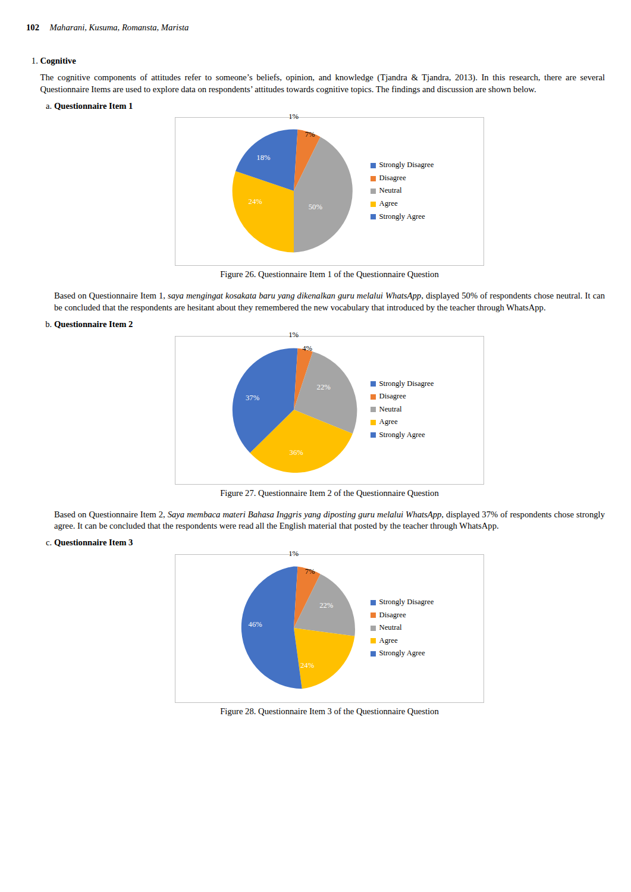102 Maharani, Kusuma, Romansta, Marista
Cognitive
The cognitive components of attitudes refer to someone’s beliefs, opinion, and knowledge (Tjandra & Tjandra, 2013). In this research, there are several Questionnaire Items are used to explore data on respondents’ attitudes towards cognitive topics. The findings and discussion are shown below.
Questionnaire Item 1
1% 7% 50% 24% 18%
Strongly Disagree
Disagree
Neutral
Agree
Strongly Agree
Figure 26. Questionnaire Item 1 of the Questionnaire Question
Based on Questionnaire Item 1, saya mengingat kosakata baru yang dikenalkan guru melalui WhatsApp, displayed 50% of respondents chose neutral. It can be concluded that the respondents are hesitant about they remembered the new vocabulary that introduced by the teacher through WhatsApp.
Questionnaire Item 2
1% 4% 22% 36% 37%
Strongly Disagree
Disagree
Neutral
Agree
Strongly Agree
Figure 27. Questionnaire Item 2 of the Questionnaire Question
Based on Questionnaire Item 2, Saya membaca materi Bahasa Inggris yang diposting guru melalui WhatsApp, displayed 37% of respondents chose strongly agree. It can be concluded that the respondents were read all the English material that posted by the teacher through WhatsApp.
Questionnaire Item 3
1% 7% 22% 24% 46%
Strongly Disagree
Disagree
Neutral
Agree
Strongly Agree
Figure 28. Questionnaire Item 3 of the Questionnaire Question